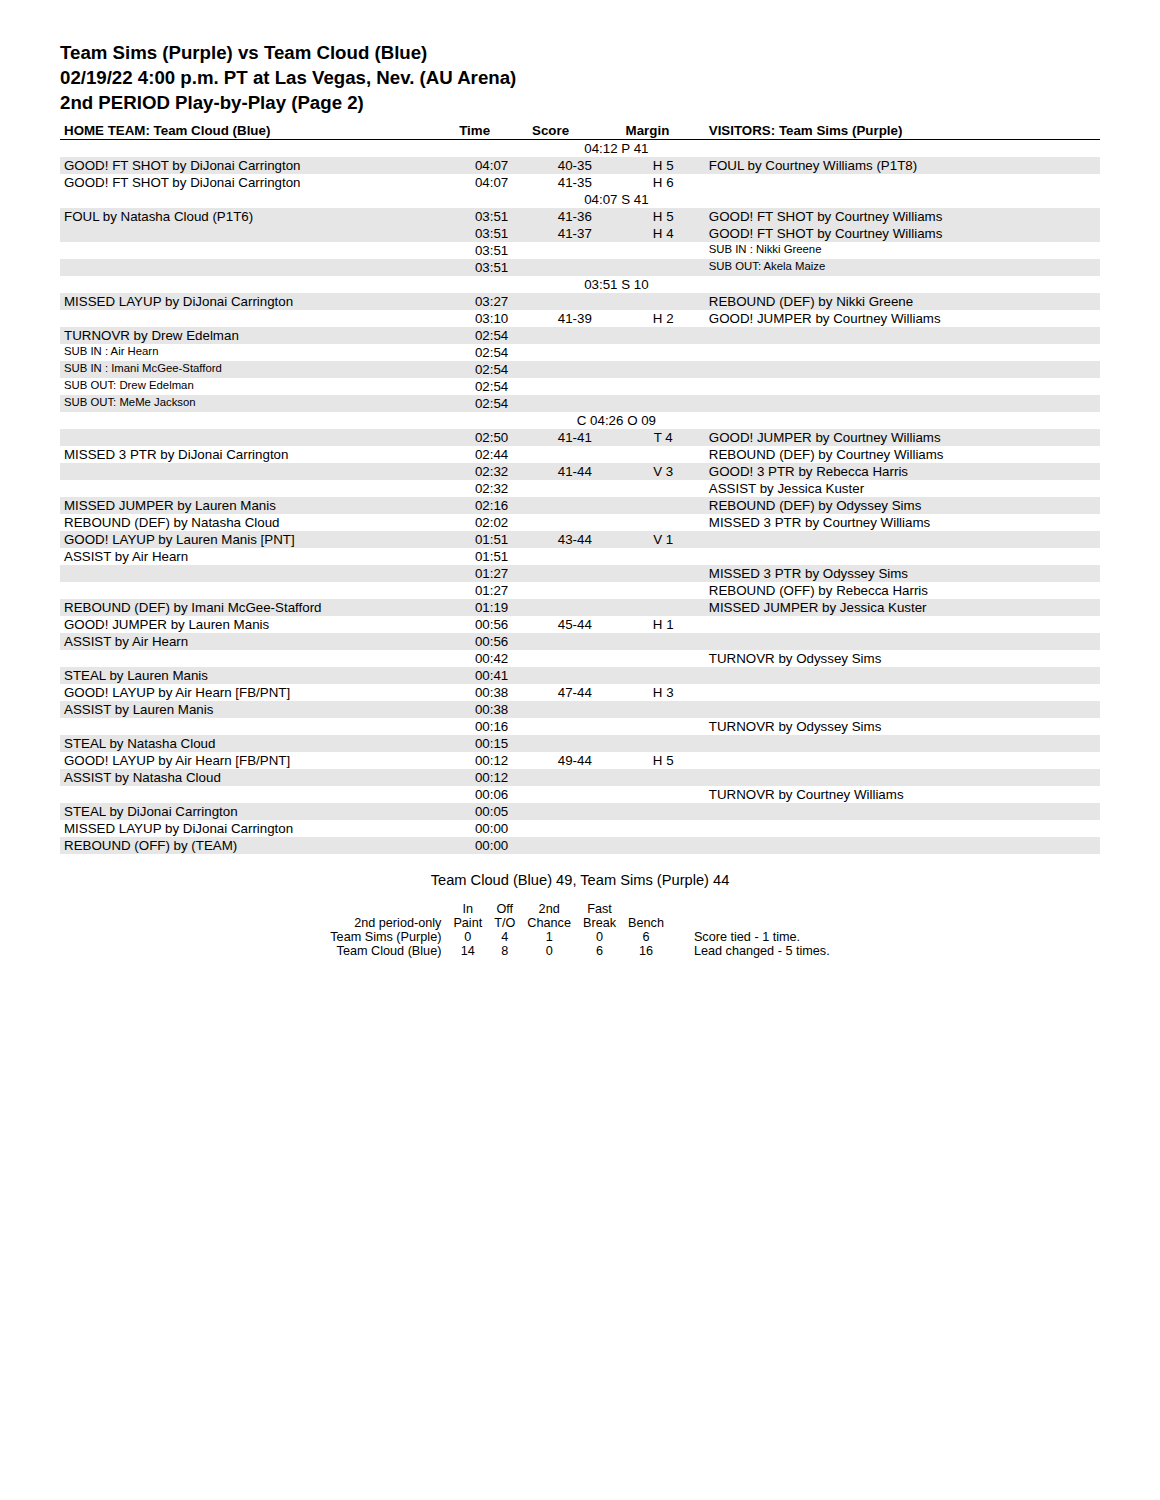Team Sims (Purple) vs Team Cloud (Blue)
02/19/22 4:00 p.m. PT at Las Vegas, Nev. (AU Arena)
2nd PERIOD Play-by-Play (Page 2)
| HOME TEAM: Team Cloud (Blue) | Time | Score | Margin | VISITORS: Team Sims (Purple) |
| --- | --- | --- | --- | --- |
| | | 04:12 P 41 | |
| GOOD! FT SHOT by DiJonai Carrington | 04:07 | 40-35 | H 5 | FOUL by Courtney Williams (P1T8) |
| GOOD! FT SHOT by DiJonai Carrington | 04:07 | 41-35 | H 6 | |
| | | 04:07 S 41 | |
| FOUL by Natasha Cloud (P1T6) | 03:51 | 41-36 | H 5 | GOOD! FT SHOT by Courtney Williams |
| | 03:51 | 41-37 | H 4 | GOOD! FT SHOT by Courtney Williams |
| | 03:51 | | | SUB IN : Nikki Greene |
| | 03:51 | | | SUB OUT: Akela Maize |
| | | 03:51 S 10 | |
| MISSED LAYUP by DiJonai Carrington | 03:27 | | | REBOUND (DEF) by Nikki Greene |
| | 03:10 | 41-39 | H 2 | GOOD! JUMPER by Courtney Williams |
| TURNOVR by Drew Edelman | 02:54 | | | |
| SUB IN : Air Hearn | 02:54 | | | |
| SUB IN : Imani McGee-Stafford | 02:54 | | | |
| SUB OUT: Drew Edelman | 02:54 | | | |
| SUB OUT: MeMe Jackson | 02:54 | | | |
| | | C 04:26 O 09 | |
| | 02:50 | 41-41 | T 4 | GOOD! JUMPER by Courtney Williams |
| MISSED 3 PTR by DiJonai Carrington | 02:44 | | | REBOUND (DEF) by Courtney Williams |
| | 02:32 | 41-44 | V 3 | GOOD! 3 PTR by Rebecca Harris |
| | 02:32 | | | ASSIST by Jessica Kuster |
| MISSED JUMPER by Lauren Manis | 02:16 | | | REBOUND (DEF) by Odyssey Sims |
| REBOUND (DEF) by Natasha Cloud | 02:02 | | | MISSED 3 PTR by Courtney Williams |
| GOOD! LAYUP by Lauren Manis [PNT] | 01:51 | 43-44 | V 1 | |
| ASSIST by Air Hearn | 01:51 | | | |
| | 01:27 | | | MISSED 3 PTR by Odyssey Sims |
| | 01:27 | | | REBOUND (OFF) by Rebecca Harris |
| REBOUND (DEF) by Imani McGee-Stafford | 01:19 | | | MISSED JUMPER by Jessica Kuster |
| GOOD! JUMPER by Lauren Manis | 00:56 | 45-44 | H 1 | |
| ASSIST by Air Hearn | 00:56 | | | |
| | 00:42 | | | TURNOVR by Odyssey Sims |
| STEAL by Lauren Manis | 00:41 | | | |
| GOOD! LAYUP by Air Hearn [FB/PNT] | 00:38 | 47-44 | H 3 | |
| ASSIST by Lauren Manis | 00:38 | | | |
| | 00:16 | | | TURNOVR by Odyssey Sims |
| STEAL by Natasha Cloud | 00:15 | | | |
| GOOD! LAYUP by Air Hearn [FB/PNT] | 00:12 | 49-44 | H 5 | |
| ASSIST by Natasha Cloud | 00:12 | | | |
| | 00:06 | | | TURNOVR by Courtney Williams |
| STEAL by DiJonai Carrington | 00:05 | | | |
| MISSED LAYUP by DiJonai Carrington | 00:00 | | | |
| REBOUND (OFF) by (TEAM) | 00:00 | | | |
Team Cloud (Blue) 49, Team Sims (Purple) 44
| | In | Off | 2nd | Fast | | |
| 2nd period-only | Paint | T/O | Chance | Break | Bench | |
| Team Sims (Purple) | 0 | 4 | 1 | 0 | 6 | Score tied - 1 time. |
| Team Cloud (Blue) | 14 | 8 | 0 | 6 | 16 | Lead changed - 5 times. |